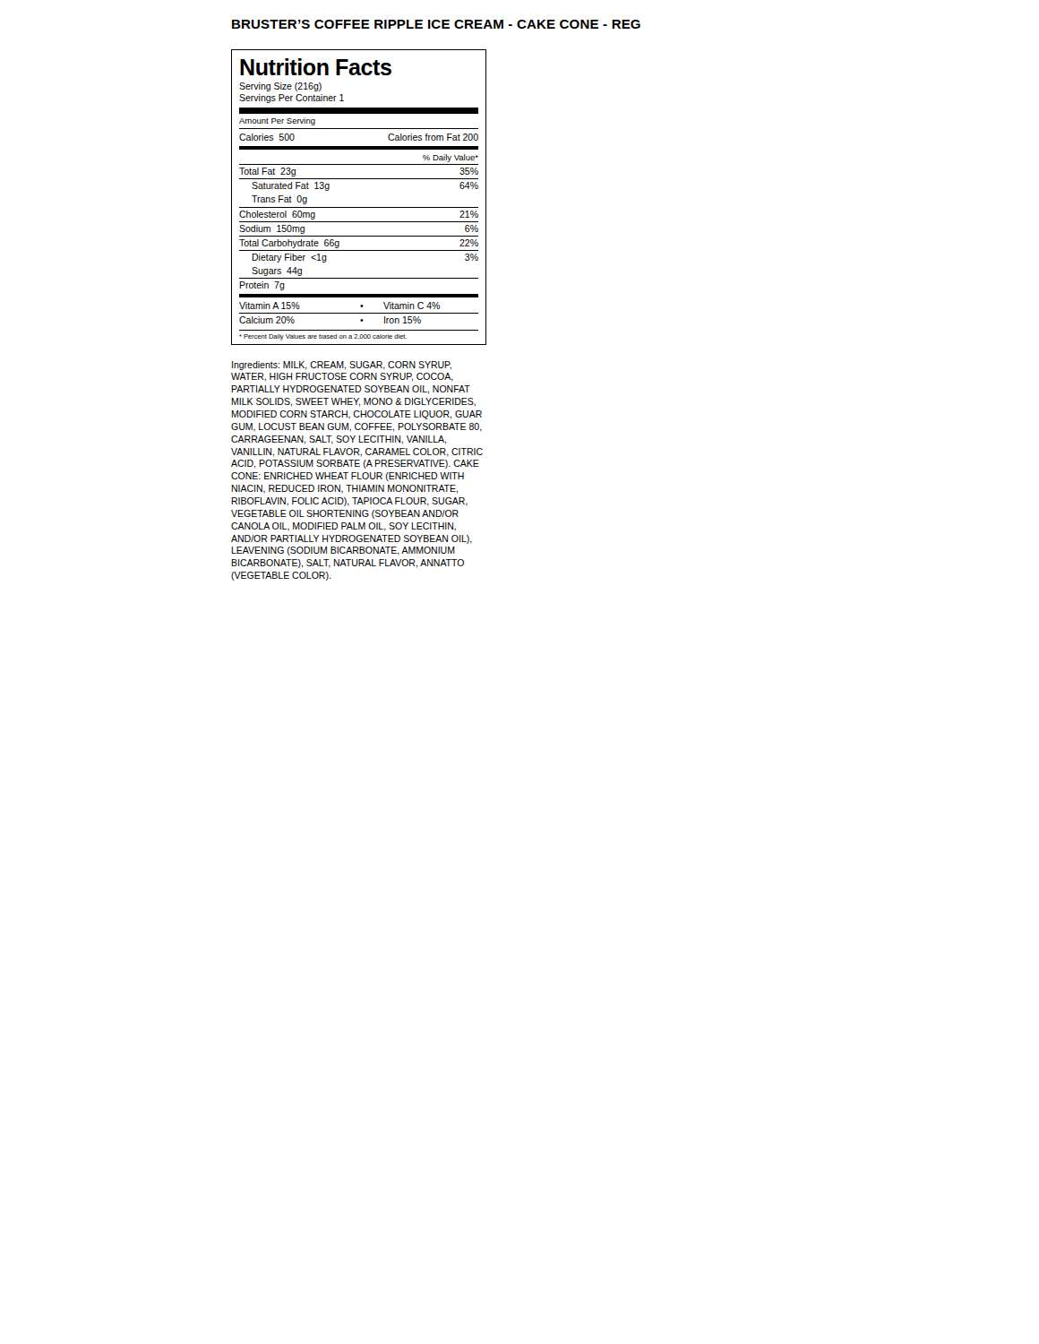BRUSTER’S COFFEE RIPPLE ICE CREAM - CAKE CONE - REG
Nutrition Facts
Serving Size (216g)
Servings Per Container 1
Amount Per Serving
| Calories 500 | Calories from Fat 200 |
| % Daily Value* |
| Total Fat 23g | 35% |
| Saturated Fat 13g | 64% |
| Trans Fat 0g | |
| Cholesterol 60mg | 21% |
| Sodium 150mg | 6% |
| Total Carbohydrate 66g | 22% |
| Dietary Fiber <1g | 3% |
| Sugars 44g | |
| Protein 7g | |
| Vitamin A 15% | • | Vitamin C 4% |
| Calcium 20% | • | Iron 15% |
* Percent Daily Values are based on a 2,000 calorie diet.
Ingredients: MILK, CREAM, SUGAR, CORN SYRUP, WATER, HIGH FRUCTOSE CORN SYRUP, COCOA, PARTIALLY HYDROGENATED SOYBEAN OIL, NONFAT MILK SOLIDS, SWEET WHEY, MONO & DIGLYCERIDES, MODIFIED CORN STARCH, CHOCOLATE LIQUOR, GUAR GUM, LOCUST BEAN GUM, COFFEE, POLYSORBATE 80, CARRAGEENAN, SALT, SOY LECITHIN, VANILLA, VANILLIN, NATURAL FLAVOR, CARAMEL COLOR, CITRIC ACID, POTASSIUM SORBATE (A PRESERVATIVE). CAKE CONE: ENRICHED WHEAT FLOUR (ENRICHED WITH NIACIN, REDUCED IRON, THIAMIN MONONITRATE, RIBOFLAVIN, FOLIC ACID), TAPIOCA FLOUR, SUGAR, VEGETABLE OIL SHORTENING (SOYBEAN AND/OR CANOLA OIL, MODIFIED PALM OIL, SOY LECITHIN, AND/OR PARTIALLY HYDROGENATED SOYBEAN OIL), LEAVENING (SODIUM BICARBONATE, AMMONIUM BICARBONATE), SALT, NATURAL FLAVOR, ANNATTO (VEGETABLE COLOR).